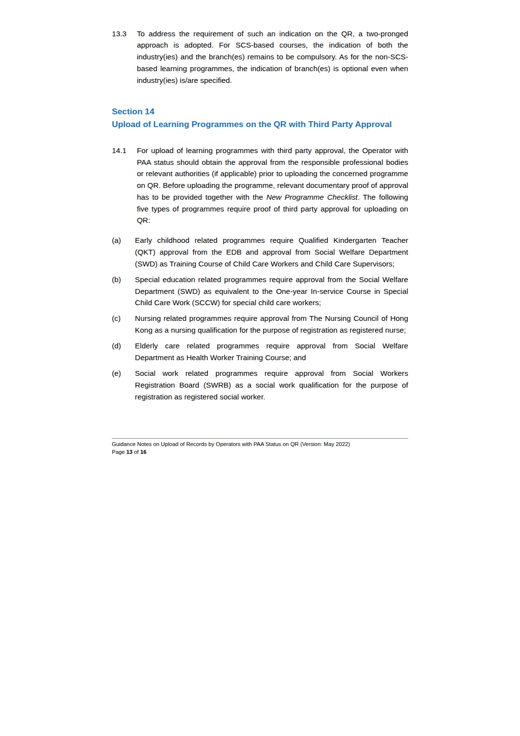13.3
To address the requirement of such an indication on the QR, a two-pronged approach is adopted. For SCS-based courses, the indication of both the industry(ies) and the branch(es) remains to be compulsory. As for the non-SCS-based learning programmes, the indication of branch(es) is optional even when industry(ies) is/are specified.
Section 14
Upload of Learning Programmes on the QR with Third Party Approval
14.1
For upload of learning programmes with third party approval, the Operator with PAA status should obtain the approval from the responsible professional bodies or relevant authorities (if applicable) prior to uploading the concerned programme on QR. Before uploading the programme, relevant documentary proof of approval has to be provided together with the New Programme Checklist. The following five types of programmes require proof of third party approval for uploading on QR:
(a) Early childhood related programmes require Qualified Kindergarten Teacher (QKT) approval from the EDB and approval from Social Welfare Department (SWD) as Training Course of Child Care Workers and Child Care Supervisors;
(b) Special education related programmes require approval from the Social Welfare Department (SWD) as equivalent to the One-year In-service Course in Special Child Care Work (SCCW) for special child care workers;
(c) Nursing related programmes require approval from The Nursing Council of Hong Kong as a nursing qualification for the purpose of registration as registered nurse;
(d) Elderly care related programmes require approval from Social Welfare Department as Health Worker Training Course; and
(e) Social work related programmes require approval from Social Workers Registration Board (SWRB) as a social work qualification for the purpose of registration as registered social worker.
Guidance Notes on Upload of Records by Operators with PAA Status on QR (Version: May 2022)
Page 13 of 16